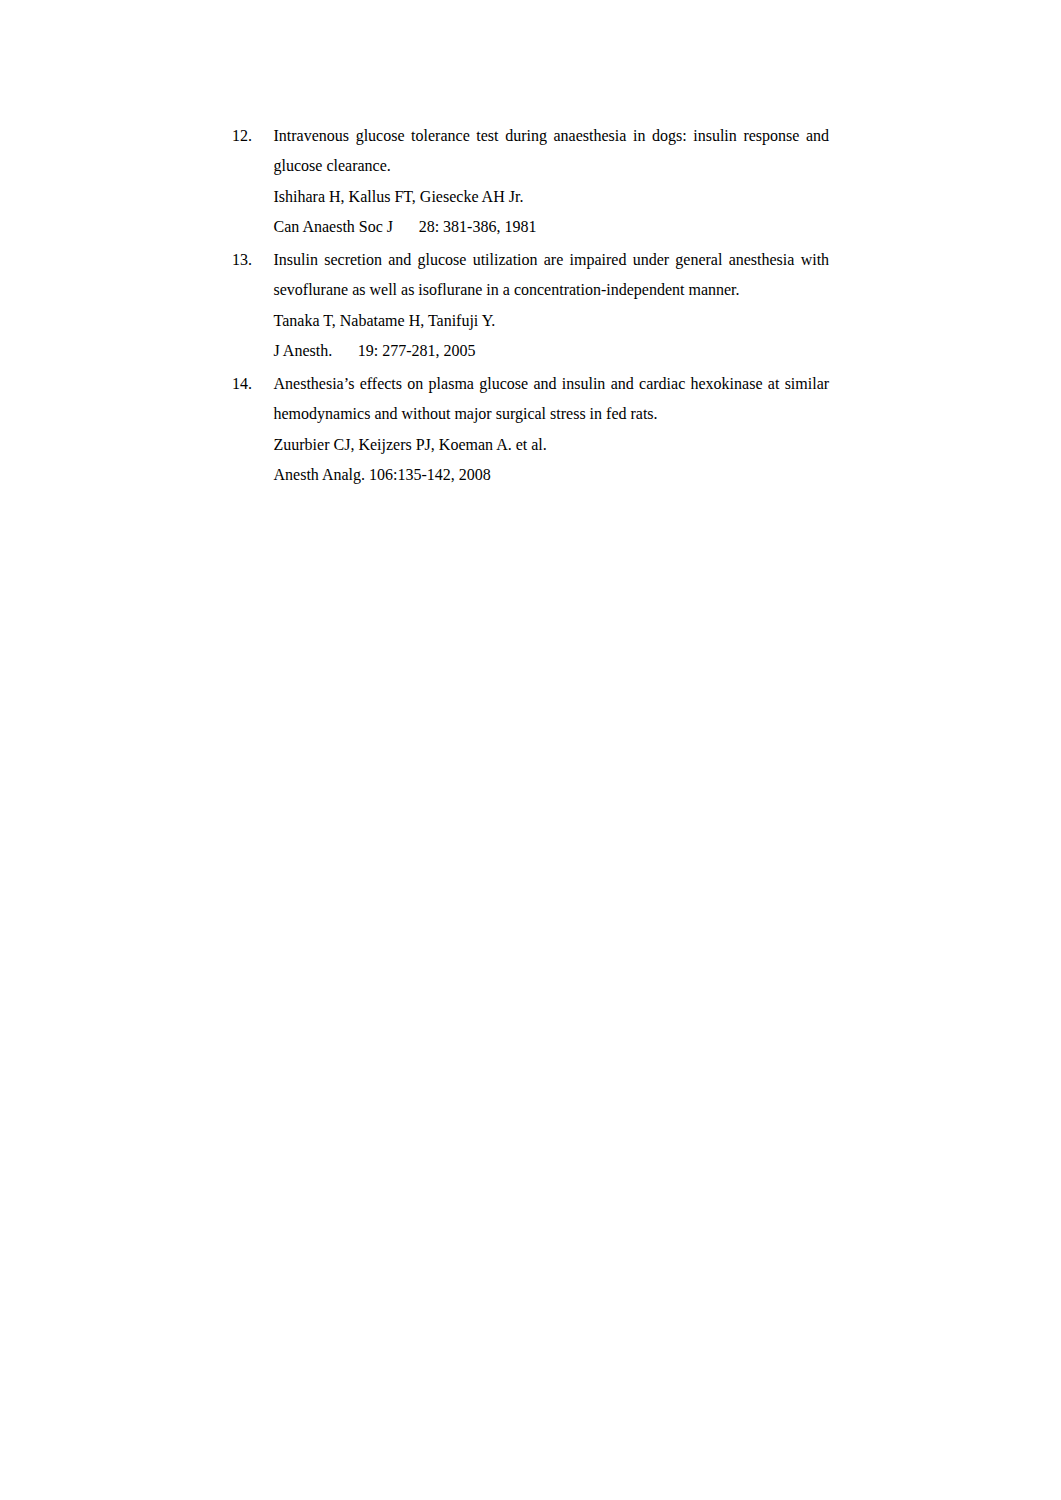12.
Intravenous glucose tolerance test during anaesthesia in dogs: insulin response and glucose clearance.
Ishihara H, Kallus FT, Giesecke AH Jr.
Can Anaesth Soc J 28: 381-386, 1981
13.
Insulin secretion and glucose utilization are impaired under general anesthesia with sevoflurane as well as isoflurane in a concentration-independent manner.
Tanaka T, Nabatame H, Tanifuji Y.
J Anesth. 19: 277-281, 2005
14.
Anesthesia’s effects on plasma glucose and insulin and cardiac hexokinase at similar hemodynamics and without major surgical stress in fed rats.
Zuurbier CJ, Keijzers PJ, Koeman A. et al.
Anesth Analg. 106:135-142, 2008